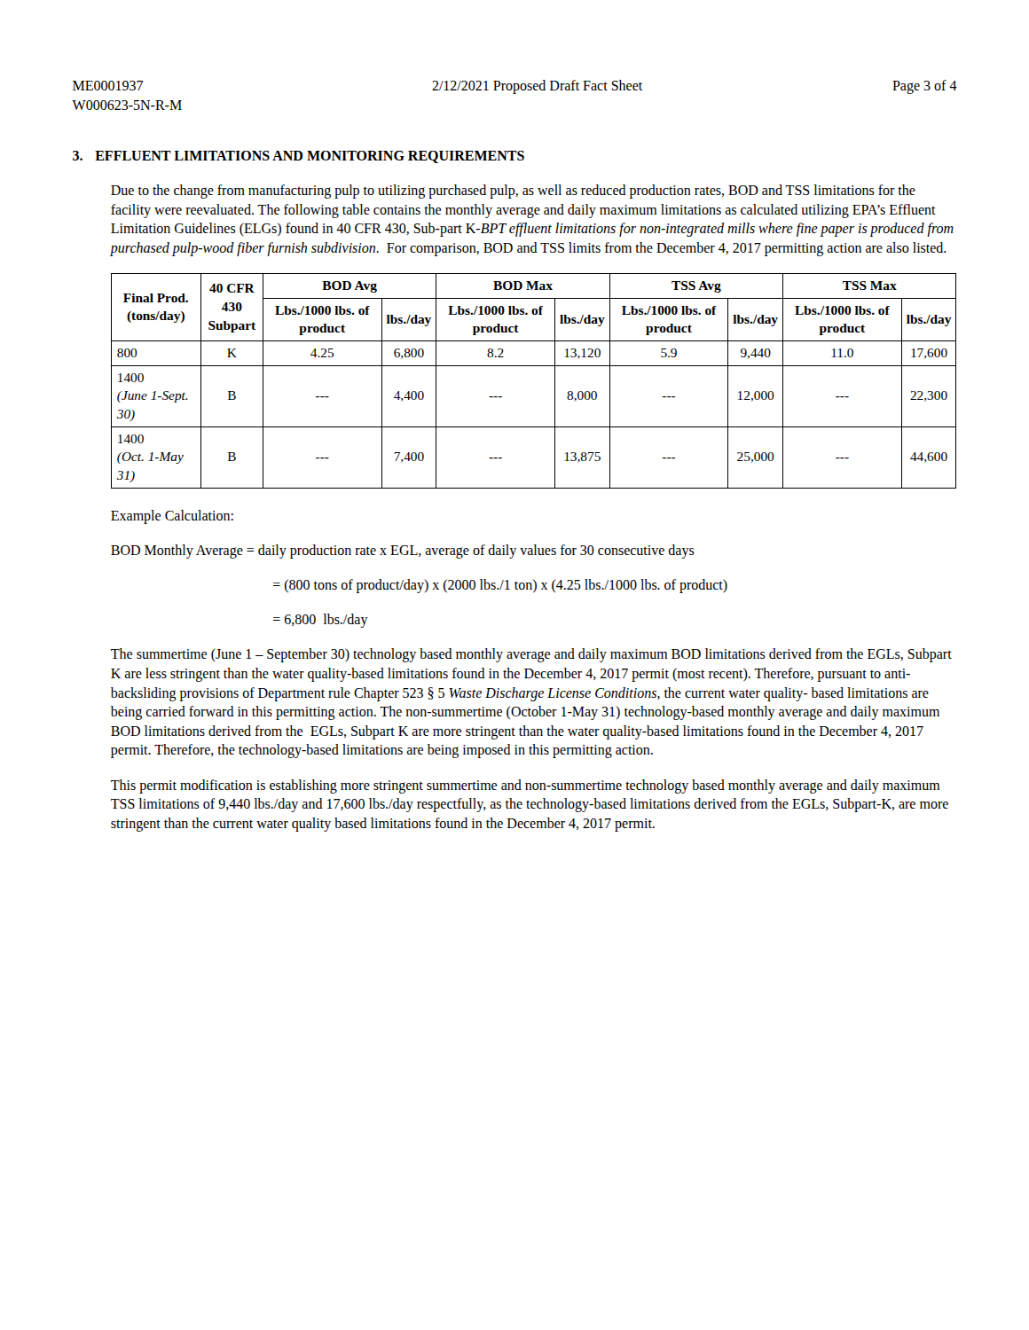ME0001937 W000623-5N-R-M
2/12/2021 Proposed Draft Fact Sheet
Page 3 of 4
3. EFFLUENT LIMITATIONS AND MONITORING REQUIREMENTS
Due to the change from manufacturing pulp to utilizing purchased pulp, as well as reduced production rates, BOD and TSS limitations for the facility were reevaluated. The following table contains the monthly average and daily maximum limitations as calculated utilizing EPA’s Effluent Limitation Guidelines (ELGs) found in 40 CFR 430, Sub-part K-BPT effluent limitations for non-integrated mills where fine paper is produced from purchased pulp-wood fiber furnish subdivision. For comparison, BOD and TSS limits from the December 4, 2017 permitting action are also listed.
| Final Prod. (tons/day) | 40 CFR 430 Sub­part | BOD Avg | BOD Max | TSS Avg | TSS Max |
| --- | --- | --- | --- | --- | --- |
| Lbs./1000 lbs. of product | lbs./day | Lbs./1000 lbs. of product | lbs./day | Lbs./1000 lbs. of product | lbs./day | Lbs./1000 lbs. of product | lbs./day |
| 800 | K | 4.25 | 6,800 | 8.2 | 13,120 | 5.9 | 9,440 | 11.0 | 17,600 |
| 1400 (June 1-Sept. 30) | B | --- | 4,400 | --- | 8,000 | --- | 12,000 | --- | 22,300 |
| 1400 (Oct. 1-May 31) | B | --- | 7,400 | --- | 13,875 | --- | 25,000 | --- | 44,600 |
Example Calculation:
BOD Monthly Average = daily production rate x EGL, average of daily values for 30 consecutive days
= (800 tons of product/day) x (2000 lbs./1 ton) x (4.25 lbs./1000 lbs. of product)
= 6,800 lbs./day
The summertime (June 1 – September 30) technology based monthly average and daily maximum BOD limitations derived from the EGLs, Subpart K are less stringent than the water quality-based limitations found in the December 4, 2017 permit (most recent). Therefore, pursuant to anti-backsliding provisions of Department rule Chapter 523 § 5 Waste Discharge License Conditions, the current water quality- based limitations are being carried forward in this permitting action. The non-summertime (October 1-May 31) technology-based monthly average and daily maximum BOD limitations derived from the EGLs, Subpart K are more stringent than the water quality-based limitations found in the December 4, 2017 permit. Therefore, the technology-based limitations are being imposed in this permitting action.
This permit modification is establishing more stringent summertime and non-summertime technology based monthly average and daily maximum TSS limitations of 9,440 lbs./day and 17,600 lbs./day respectfully, as the technology-based limitations derived from the EGLs, Subpart-K, are more stringent than the current water quality based limitations found in the December 4, 2017 permit.